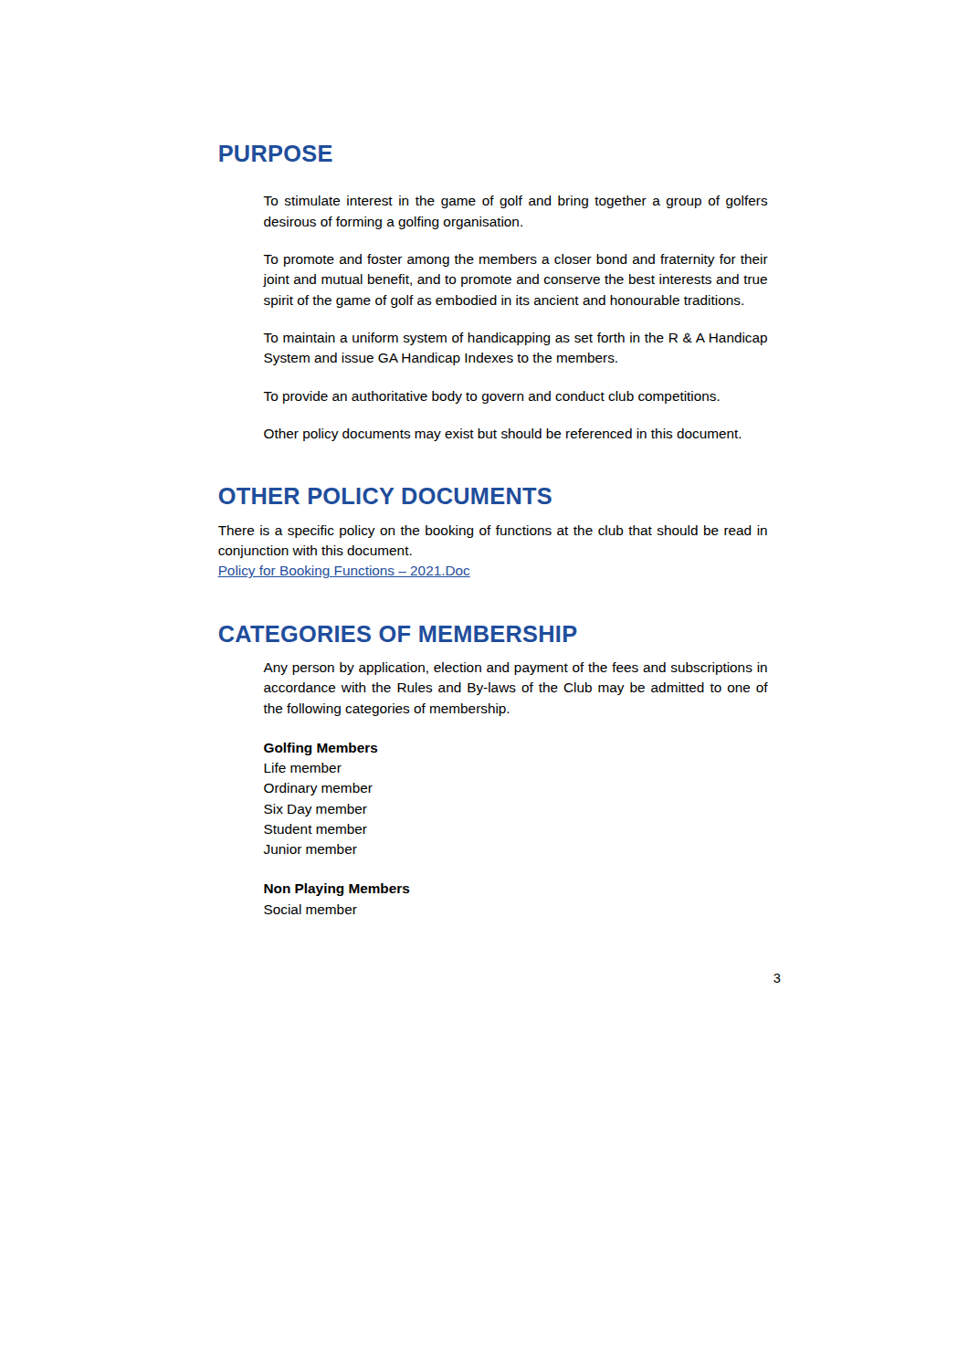PURPOSE
To stimulate interest in the game of golf and bring together a group of golfers desirous of forming a golfing organisation.
To promote and foster among the members a closer bond and fraternity for their joint and mutual benefit, and to promote and conserve the best interests and true spirit of the game of golf as embodied in its ancient and honourable traditions.
To maintain a uniform system of handicapping as set forth in the R & A Handicap System and issue GA Handicap Indexes to the members.
To provide an authoritative body to govern and conduct club competitions.
Other policy documents may exist but should be referenced in this document.
OTHER POLICY DOCUMENTS
There is a specific policy on the booking of functions at the club that should be read in conjunction with this document.
Policy for Booking Functions – 2021.Doc
CATEGORIES OF MEMBERSHIP
Any person by application, election and payment of the fees and subscriptions in accordance with the Rules and By-laws of the Club may be admitted to one of the following categories of membership.
Golfing Members
Life member
Ordinary member
Six Day member
Student member
Junior member
Non Playing Members
Social member
3